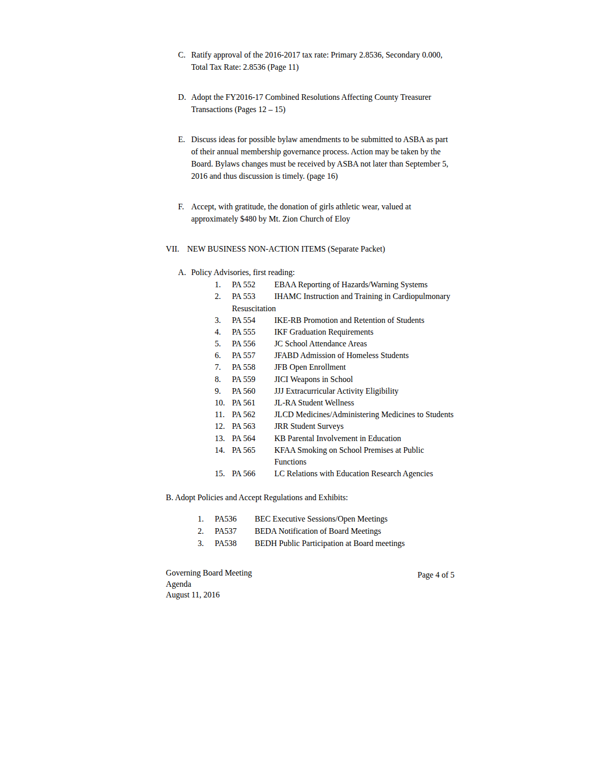C. Ratify approval of the 2016-2017 tax rate: Primary 2.8536, Secondary 0.000, Total Tax Rate: 2.8536 (Page 11)
D. Adopt the FY2016-17 Combined Resolutions Affecting County Treasurer Transactions (Pages 12 – 15)
E. Discuss ideas for possible bylaw amendments to be submitted to ASBA as part of their annual membership governance process. Action may be taken by the Board. Bylaws changes must be received by ASBA not later than September 5, 2016 and thus discussion is timely. (page 16)
F. Accept, with gratitude, the donation of girls athletic wear, valued at approximately $480 by Mt. Zion Church of Eloy
VII. NEW BUSINESS NON-ACTION ITEMS (Separate Packet)
A. Policy Advisories, first reading:
1. PA 552 EBAA Reporting of Hazards/Warning Systems
2. PA 553 IHAMC Instruction and Training in Cardiopulmonary
Resuscitation
3. PA 554 IKE-RB Promotion and Retention of Students
4. PA 555 IKF Graduation Requirements
5. PA 556 JC School Attendance Areas
6. PA 557 JFABD Admission of Homeless Students
7. PA 558 JFB Open Enrollment
8. PA 559 JICI Weapons in School
9. PA 560 JJJ Extracurricular Activity Eligibility
10. PA 561 JL-RA Student Wellness
11. PA 562 JLCD Medicines/Administering Medicines to Students
12. PA 563 JRR Student Surveys
13. PA 564 KB Parental Involvement in Education
14. PA 565 KFAA Smoking on School Premises at Public Functions
15. PA 566 LC Relations with Education Research Agencies
B. Adopt Policies and Accept Regulations and Exhibits:
1. PA536 BEC Executive Sessions/Open Meetings
2. PA537 BEDA Notification of Board Meetings
3. PA538 BEDH Public Participation at Board meetings
Governing Board Meeting
Agenda
August 11, 2016
Page 4 of 5